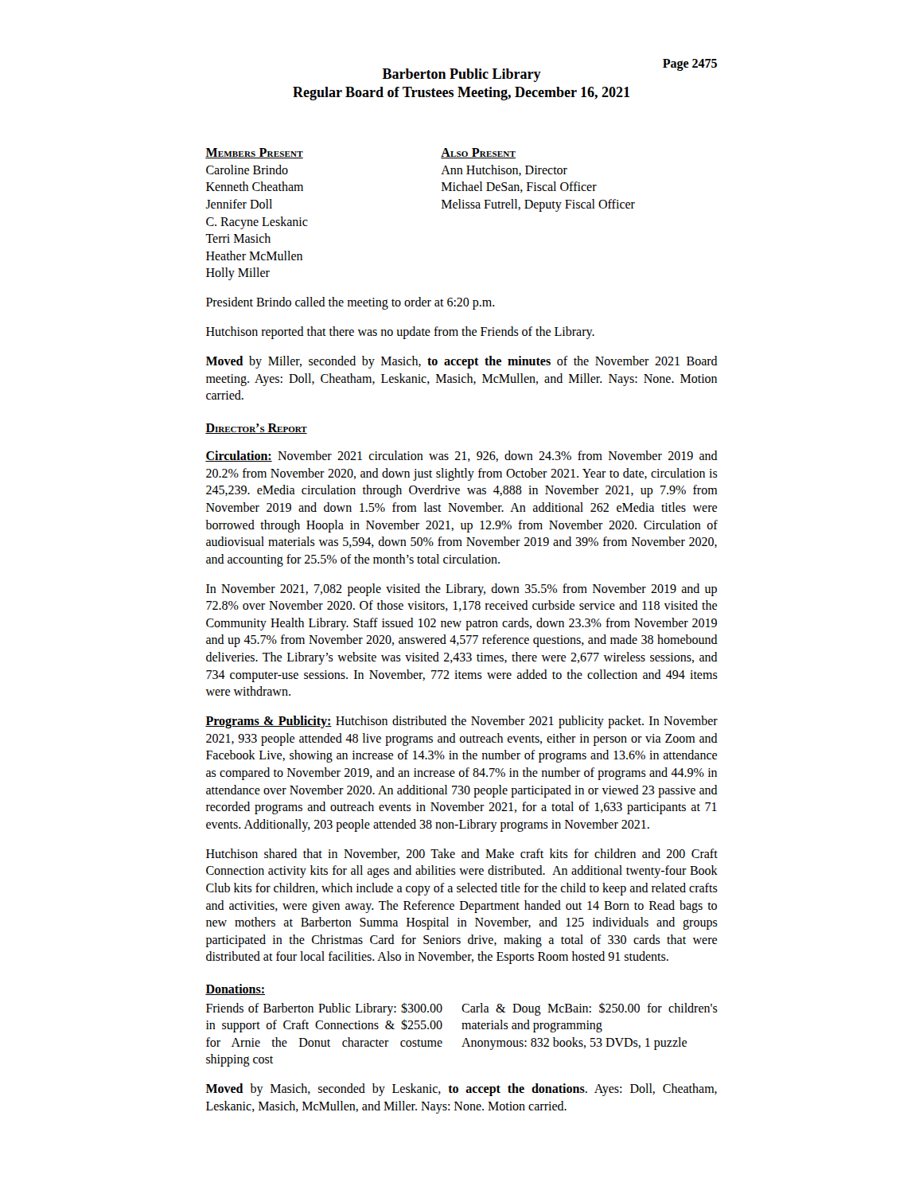Page 2475
Barberton Public Library Regular Board of Trustees Meeting, December 16, 2021
| Members Present Caroline Brindo Kenneth Cheatham Jennifer Doll C. Racyne Leskanic Terri Masich Heather McMullen Holly Miller | Also Present Ann Hutchison, Director Michael DeSan, Fiscal Officer Melissa Futrell, Deputy Fiscal Officer |
President Brindo called the meeting to order at 6:20 p.m.
Hutchison reported that there was no update from the Friends of the Library.
Moved by Miller, seconded by Masich, to accept the minutes of the November 2021 Board meeting. Ayes: Doll, Cheatham, Leskanic, Masich, McMullen, and Miller. Nays: None. Motion carried.
Director’s Report
Circulation: November 2021 circulation was 21, 926, down 24.3% from November 2019 and 20.2% from November 2020, and down just slightly from October 2021. Year to date, circulation is 245,239. eMedia circulation through Overdrive was 4,888 in November 2021, up 7.9% from November 2019 and down 1.5% from last November. An additional 262 eMedia titles were borrowed through Hoopla in November 2021, up 12.9% from November 2020. Circulation of audiovisual materials was 5,594, down 50% from November 2019 and 39% from November 2020, and accounting for 25.5% of the month’s total circulation.
In November 2021, 7,082 people visited the Library, down 35.5% from November 2019 and up 72.8% over November 2020. Of those visitors, 1,178 received curbside service and 118 visited the Community Health Library. Staff issued 102 new patron cards, down 23.3% from November 2019 and up 45.7% from November 2020, answered 4,577 reference questions, and made 38 homebound deliveries. The Library’s website was visited 2,433 times, there were 2,677 wireless sessions, and 734 computer-use sessions. In November, 772 items were added to the collection and 494 items were withdrawn.
Programs & Publicity: Hutchison distributed the November 2021 publicity packet. In November 2021, 933 people attended 48 live programs and outreach events, either in person or via Zoom and Facebook Live, showing an increase of 14.3% in the number of programs and 13.6% in attendance as compared to November 2019, and an increase of 84.7% in the number of programs and 44.9% in attendance over November 2020. An additional 730 people participated in or viewed 23 passive and recorded programs and outreach events in November 2021, for a total of 1,633 participants at 71 events. Additionally, 203 people attended 38 non-Library programs in November 2021.
Hutchison shared that in November, 200 Take and Make craft kits for children and 200 Craft Connection activity kits for all ages and abilities were distributed. An additional twenty-four Book Club kits for children, which include a copy of a selected title for the child to keep and related crafts and activities, were given away. The Reference Department handed out 14 Born to Read bags to new mothers at Barberton Summa Hospital in November, and 125 individuals and groups participated in the Christmas Card for Seniors drive, making a total of 330 cards that were distributed at four local facilities. Also in November, the Esports Room hosted 91 students.
Donations:
| Friends of Barberton Public Library: $300.00 in support of Craft Connections & $255.00 for Arnie the Donut character costume shipping cost | Carla & Doug McBain: $250.00 for children's materials and programming Anonymous: 832 books, 53 DVDs, 1 puzzle |
Moved by Masich, seconded by Leskanic, to accept the donations. Ayes: Doll, Cheatham, Leskanic, Masich, McMullen, and Miller. Nays: None. Motion carried.